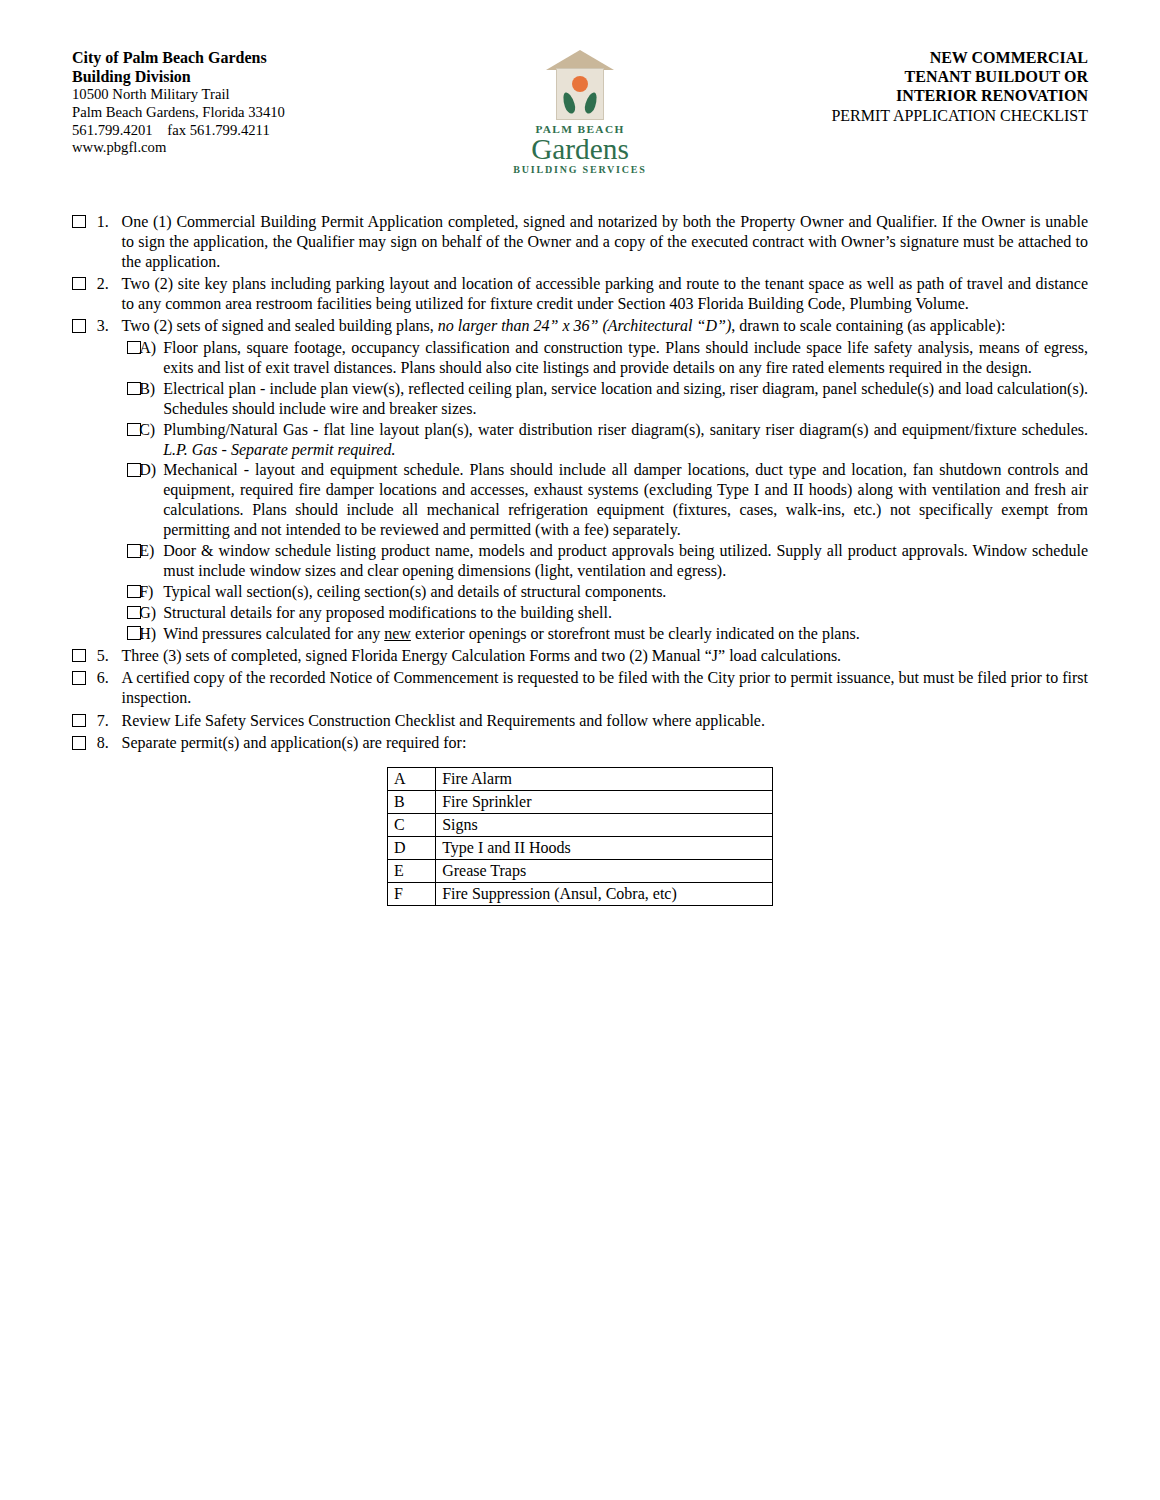City of Palm Beach Gardens
Building Division
10500 North Military Trail
Palm Beach Gardens, Florida 33410
561.799.4201 fax 561.799.4211
www.pbgfl.com
PALM BEACH
Gardens
BUILDING SERVICES
New Commercial
Tenant Buildout or
Interior Renovation
Permit Application Checklist
1. One (1) Commercial Building Permit Application completed, signed and notarized by both the Property Owner and Qualifier. If the Owner is unable to sign the application, the Qualifier may sign on behalf of the Owner and a copy of the executed contract with Owner’s signature must be attached to the application.
2. Two (2) site key plans including parking layout and location of accessible parking and route to the tenant space as well as path of travel and distance to any common area restroom facilities being utilized for fixture credit under Section 403 Florida Building Code, Plumbing Volume.
3. Two (2) sets of signed and sealed building plans, no larger than 24” x 36” (Architectural “D”), drawn to scale containing (as applicable):
A) Floor plans, square footage, occupancy classification and construction type. Plans should include space life safety analysis, means of egress, exits and list of exit travel distances. Plans should also cite listings and provide details on any fire rated elements required in the design.
B) Electrical plan - include plan view(s), reflected ceiling plan, service location and sizing, riser diagram, panel schedule(s) and load calculation(s). Schedules should include wire and breaker sizes.
C) Plumbing/Natural Gas - flat line layout plan(s), water distribution riser diagram(s), sanitary riser diagram(s) and equipment/fixture schedules. L.P. Gas - Separate permit required.
D) Mechanical - layout and equipment schedule. Plans should include all damper locations, duct type and location, fan shutdown controls and equipment, required fire damper locations and accesses, exhaust systems (excluding Type I and II hoods) along with ventilation and fresh air calculations. Plans should include all mechanical refrigeration equipment (fixtures, cases, walk-ins, etc.) not specifically exempt from permitting and not intended to be reviewed and permitted (with a fee) separately.
E) Door & window schedule listing product name, models and product approvals being utilized. Supply all product approvals. Window schedule must include window sizes and clear opening dimensions (light, ventilation and egress).
F) Typical wall section(s), ceiling section(s) and details of structural components.
G) Structural details for any proposed modifications to the building shell.
H) Wind pressures calculated for any new exterior openings or storefront must be clearly indicated on the plans.
5. Three (3) sets of completed, signed Florida Energy Calculation Forms and two (2) Manual “J” load calculations.
6. A certified copy of the recorded Notice of Commencement is requested to be filed with the City prior to permit issuance, but must be filed prior to first inspection.
7. Review Life Safety Services Construction Checklist and Requirements and follow where applicable.
8. Separate permit(s) and application(s) are required for:
| A | Fire Alarm |
| B | Fire Sprinkler |
| C | Signs |
| D | Type I and II Hoods |
| E | Grease Traps |
| F | Fire Suppression (Ansul, Cobra, etc) |